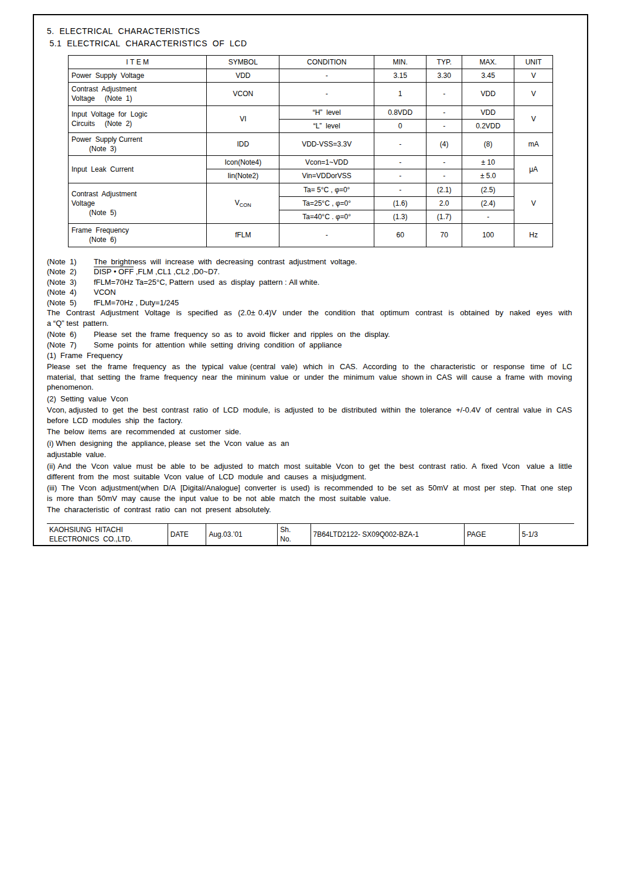5. ELECTRICAL CHARACTERISTICS
5.1 ELECTRICAL CHARACTERISTICS OF LCD
| I T E M | SYMBOL | CONDITION | MIN. | TYP. | MAX. | UNIT |
| --- | --- | --- | --- | --- | --- | --- |
| Power Supply Voltage | VDD | - | 3.15 | 3.30 | 3.45 | V |
| Contrast Adjustment Voltage (Note 1) | VCON | - | 1 | - | VDD | V |
| Input Voltage for Logic Circuits (Note 2) | VI | “H” level | 0.8VDD | - | VDD | V |
| “L” level | 0 | - | 0.2VDD |
| Power Supply Current (Note 3) | IDD | VDD-VSS=3.3V | - | (4) | (8) | mA |
| Input Leak Current | Icon(Note4) | Vcon=1~VDD | - | - | ± 10 | μA |
| Iin(Note2) | Vin=VDDorVSS | - | - | ± 5.0 |
| Contrast Adjustment Voltage (Note 5) | V CON | Ta= 5°C , φ=0° | - | (2.1) | (2.5) | V |
| Ta=25°C , φ=0° | (1.6) | 2.0 | (2.4) |
| Ta=40°C . φ=0° | (1.3) | (1.7) | - |
| Frame Frequency (Note 6) | fFLM | - | 60 | 70 | 100 | Hz |
(Note 1) The brightness will increase with decreasing contrast adjustment voltage.
(Note 2) DISP • OFF ,FLM ,CL1 ,CL2 ,D0~D7.
(Note 3) fFLM=70Hz Ta=25°C, Pattern used as display pattern : All white.
(Note 4) VCON
(Note 5) fFLM=70Hz , Duty=1/245
The Contrast Adjustment Voltage is specified as (2.0± 0.4)V under the condition that optimum contrast is obtained by naked eyes with a “Q” test pattern.
(Note 6) Please set the frame frequency so as to avoid flicker and ripples on the display.
(Note 7) Some points for attention while setting driving condition of appliance
(1) Frame Frequency
Please set the frame frequency as the typical value (central vale) which in CAS. According to the characteristic or response time of LC material, that setting the frame frequency near the mininum value or under the minimum value shown in CAS will cause a frame with moving phenomenon.
(2) Setting value Vcon
Vcon, adjusted to get the best contrast ratio of LCD module, is adjusted to be distributed within the tolerance +/-0.4V of central value in CAS before LCD modules ship the factory.
The below items are recommended at customer side.
(i) When designing the appliance, please set the Vcon value as an
adjustable value.
(ii) And the Vcon value must be able to be adjusted to match most suitable Vcon to get the best contrast ratio. A fixed Vcon value a little different from the most suitable Vcon value of LCD module and causes a misjudgment.
(iii) The Vcon adjustment(when D/A [Digital/Analogue] converter is used) is recommended to be set as 50mV at most per step. That one step is more than 50mV may cause the input value to be not able match the most suitable value.
The characteristic of contrast ratio can not present absolutely.
| KAOHSIUNG HITACHI ELECTRONICS CO.,LTD. | DATE | Aug.03.’01 | Sh. No. | 7B64LTD2122- SX09Q002-BZA-1 | PAGE | 5-1/3 |